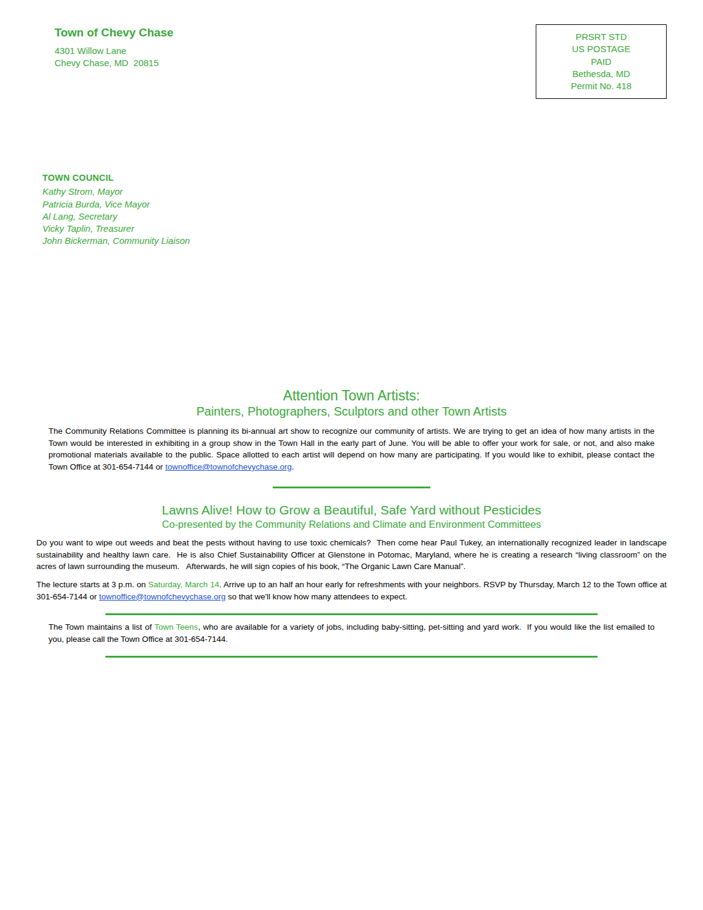Town of Chevy Chase
4301 Willow Lane
Chevy Chase, MD 20815
PRSRT STD
US POSTAGE
PAID
Bethesda, MD
Permit No. 418
TOWN COUNCIL
Kathy Strom, Mayor
Patricia Burda, Vice Mayor
Al Lang, Secretary
Vicky Taplin, Treasurer
John Bickerman, Community Liaison
Attention Town Artists: Painters, Photographers, Sculptors and other Town Artists
The Community Relations Committee is planning its bi-annual art show to recognize our community of artists. We are trying to get an idea of how many artists in the Town would be interested in exhibiting in a group show in the Town Hall in the early part of June. You will be able to offer your work for sale, or not, and also make promotional materials available to the public. Space allotted to each artist will depend on how many are participating. If you would like to exhibit, please contact the Town Office at 301-654-7144 or townoffice@townofchevychase.org.
Lawns Alive! How to Grow a Beautiful, Safe Yard without Pesticides Co-presented by the Community Relations and Climate and Environment Committees
Do you want to wipe out weeds and beat the pests without having to use toxic chemicals? Then come hear Paul Tukey, an internationally recognized leader in landscape sustainability and healthy lawn care. He is also Chief Sustainability Officer at Glenstone in Potomac, Maryland, where he is creating a research “living classroom” on the acres of lawn surrounding the museum. Afterwards, he will sign copies of his book, “The Organic Lawn Care Manual”.
The lecture starts at 3 p.m. on Saturday, March 14. Arrive up to an half an hour early for refreshments with your neighbors. RSVP by Thursday, March 12 to the Town office at 301-654-7144 or townoffice@townofchevychase.org so that we'll know how many attendees to expect.
The Town maintains a list of Town Teens, who are available for a variety of jobs, including baby-sitting, pet-sitting and yard work. If you would like the list emailed to you, please call the Town Office at 301-654-7144.